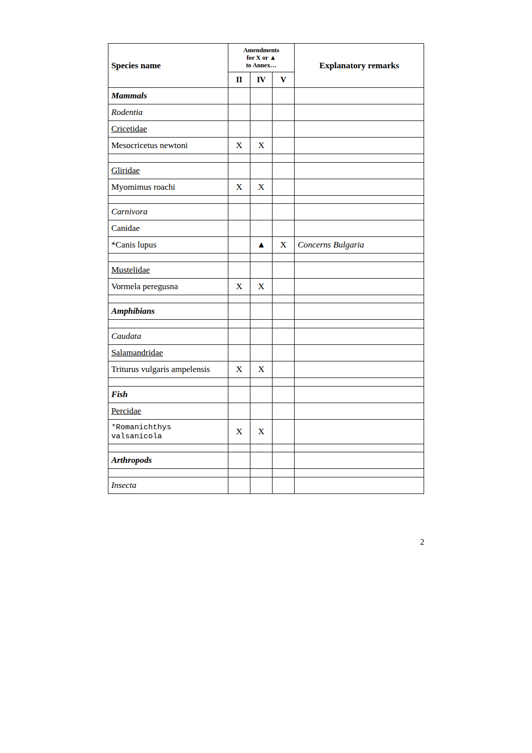| Species name | Amendments for X or ▲ to Annex… | Explanatory remarks |
| --- | --- | --- |
| II | IV | V |
| Mammals | | | | |
| Rodentia | | | | |
| Cricetidae | | | | |
| Mesocricetus newtoni | X | X | | |
| Gliridae | | | | |
| Myomimus roachi | X | X | | |
| Carnivora | | | | |
| Canidae | | | | |
| *Canis lupus | | ▲ | X | Concerns Bulgaria |
| Mustelidae | | | | |
| Vormela peregusna | X | X | | |
| Amphibians | | | | |
| Caudata | | | | |
| Salamandridae | | | | |
| Triturus vulgaris ampelensis | X | X | | |
| Fish | | | | |
| Percidae | | | | |
| *Romanichthys valsanicola | X | X | | |
| Arthropods | | | | |
| Insecta | | | | |
2